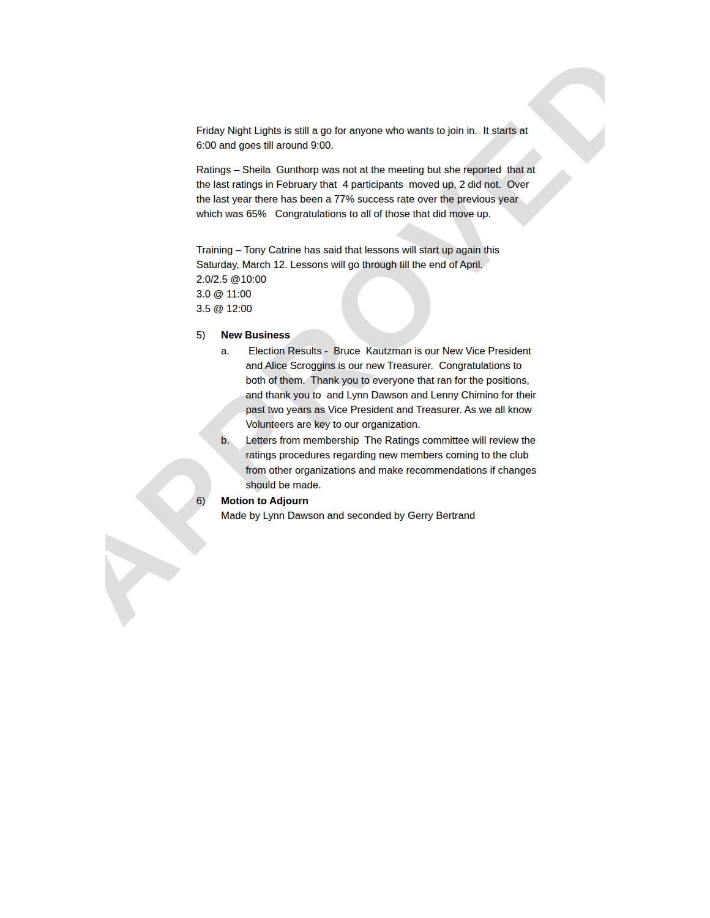APPROVED
Friday Night Lights is still a go for anyone who wants to join in. It starts at 6:00 and goes till around 9:00.
Ratings – Sheila Gunthorp was not at the meeting but she reported that at the last ratings in February that 4 participants moved up, 2 did not. Over the last year there has been a 77% success rate over the previous year which was 65% Congratulations to all of those that did move up.
Training – Tony Catrine has said that lessons will start up again this Saturday, March 12. Lessons will go through till the end of April.
2.0/2.5 @10:00
3.0 @ 11:00
3.5 @ 12:00
5) New Business
a. Election Results - Bruce Kautzman is our New Vice President and Alice Scroggins is our new Treasurer. Congratulations to both of them. Thank you to everyone that ran for the positions, and thank you to and Lynn Dawson and Lenny Chimino for their past two years as Vice President and Treasurer. As we all know Volunteers are key to our organization.
b. Letters from membership The Ratings committee will review the ratings procedures regarding new members coming to the club from other organizations and make recommendations if changes should be made.
6) Motion to Adjourn
Made by Lynn Dawson and seconded by Gerry Bertrand